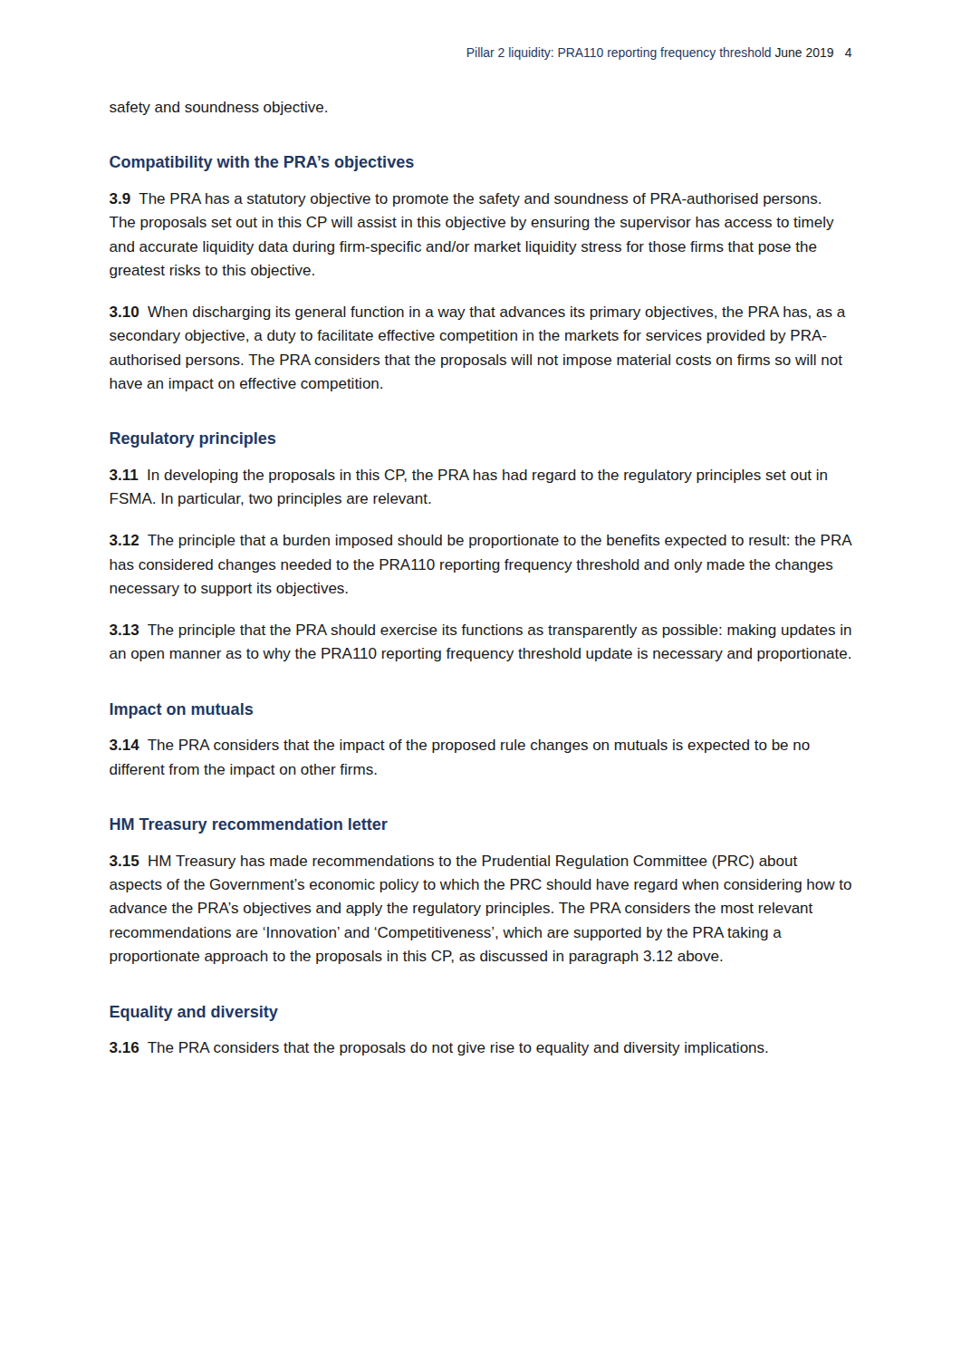Pillar 2 liquidity: PRA110 reporting frequency threshold June 2019 4
safety and soundness objective.
Compatibility with the PRA’s objectives
3.9 The PRA has a statutory objective to promote the safety and soundness of PRA-authorised persons. The proposals set out in this CP will assist in this objective by ensuring the supervisor has access to timely and accurate liquidity data during firm-specific and/or market liquidity stress for those firms that pose the greatest risks to this objective.
3.10 When discharging its general function in a way that advances its primary objectives, the PRA has, as a secondary objective, a duty to facilitate effective competition in the markets for services provided by PRA-authorised persons. The PRA considers that the proposals will not impose material costs on firms so will not have an impact on effective competition.
Regulatory principles
3.11 In developing the proposals in this CP, the PRA has had regard to the regulatory principles set out in FSMA. In particular, two principles are relevant.
3.12 The principle that a burden imposed should be proportionate to the benefits expected to result: the PRA has considered changes needed to the PRA110 reporting frequency threshold and only made the changes necessary to support its objectives.
3.13 The principle that the PRA should exercise its functions as transparently as possible: making updates in an open manner as to why the PRA110 reporting frequency threshold update is necessary and proportionate.
Impact on mutuals
3.14 The PRA considers that the impact of the proposed rule changes on mutuals is expected to be no different from the impact on other firms.
HM Treasury recommendation letter
3.15 HM Treasury has made recommendations to the Prudential Regulation Committee (PRC) about aspects of the Government’s economic policy to which the PRC should have regard when considering how to advance the PRA’s objectives and apply the regulatory principles. The PRA considers the most relevant recommendations are ‘Innovation’ and ‘Competitiveness’, which are supported by the PRA taking a proportionate approach to the proposals in this CP, as discussed in paragraph 3.12 above.
Equality and diversity
3.16 The PRA considers that the proposals do not give rise to equality and diversity implications.